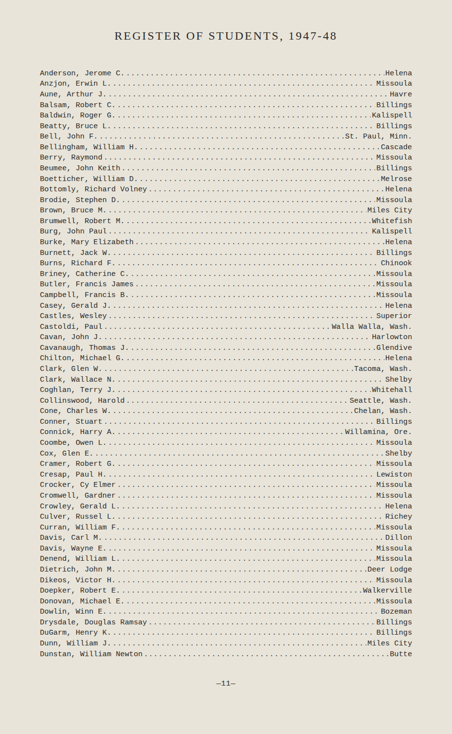REGISTER OF STUDENTS, 1947-48
Anderson, Jerome C.................................................................................................. Helena
Anzjon, Erwin L.................................................................................................. Missoula
Aune, Arthur J.................................................................................................. Havre
Balsam, Robert C.................................................................................................. Billings
Baldwin, Roger G.................................................................................................. Kalispell
Beatty, Bruce L.................................................................................................. Billings
Bell, John F.................................................................................................. St. Paul, Minn.
Bellingham, William H.................................................................................................. Cascade
Berry, Raymond................................................................................................. Missoula
Beumee, John Keith................................................................................................. Billings
Boetticher, William D.................................................................................................. Melrose
Bottomly, Richard Volney................................................................................................. Helena
Brodie, Stephen D.................................................................................................. Missoula
Brown, Bruce M.................................................................................................. Miles City
Brumwell, Robert M.................................................................................................. Whitefish
Burg, John Paul................................................................................................. Kalispell
Burke, Mary Elizabeth................................................................................................. Helena
Burnett, Jack W.................................................................................................. Billings
Burns, Richard F.................................................................................................. Chinook
Briney, Catherine C.................................................................................................. Missoula
Butler, Francis James................................................................................................. Missoula
Campbell, Francis B.................................................................................................. Missoula
Casey, Gerald J.................................................................................................. Helena
Castles, Wesley................................................................................................. Superior
Castoldi, Paul................................................................................................. Walla Walla, Wash.
Cavan, John J.................................................................................................. Harlowton
Cavanaugh, Thomas J.................................................................................................. Glendive
Chilton, Michael G.................................................................................................. Helena
Clark, Glen W.................................................................................................. Tacoma, Wash.
Clark, Wallace N.................................................................................................. Shelby
Coghlan, Terry J.................................................................................................. Whitehall
Collinswood, Harold................................................................................................. Seattle, Wash.
Cone, Charles W.................................................................................................. Chelan, Wash.
Conner, Stuart................................................................................................. Billings
Connick, Harry A.................................................................................................. Willamina, Ore.
Coombe, Owen L.................................................................................................. Missoula
Cox, Glen E.................................................................................................. Shelby
Cramer, Robert G.................................................................................................. Missoula
Cresap, Paul H.................................................................................................. Lewiston
Crocker, Cy Elmer................................................................................................. Missoula
Cromwell, Gardner................................................................................................. Missoula
Crowley, Gerald L.................................................................................................. Helena
Culver, Russel L.................................................................................................. Richey
Curran, William F.................................................................................................. Missoula
Davis, Carl M.................................................................................................. Dillon
Davis, Wayne E.................................................................................................. Missoula
Denend, William L.................................................................................................. Missoula
Dietrich, John M.................................................................................................. Deer Lodge
Dikeos, Victor H.................................................................................................. Missoula
Doepker, Robert E.................................................................................................. Walkerville
Donovan, Michael E.................................................................................................. Missoula
Dowlin, Winn E.................................................................................................. Bozeman
Drysdale, Douglas Ramsay................................................................................................. Billings
DuGarm, Henry K.................................................................................................. Billings
Dunn, William J.................................................................................................. Miles City
Dunstan, William Newton................................................................................................. Butte
—11—